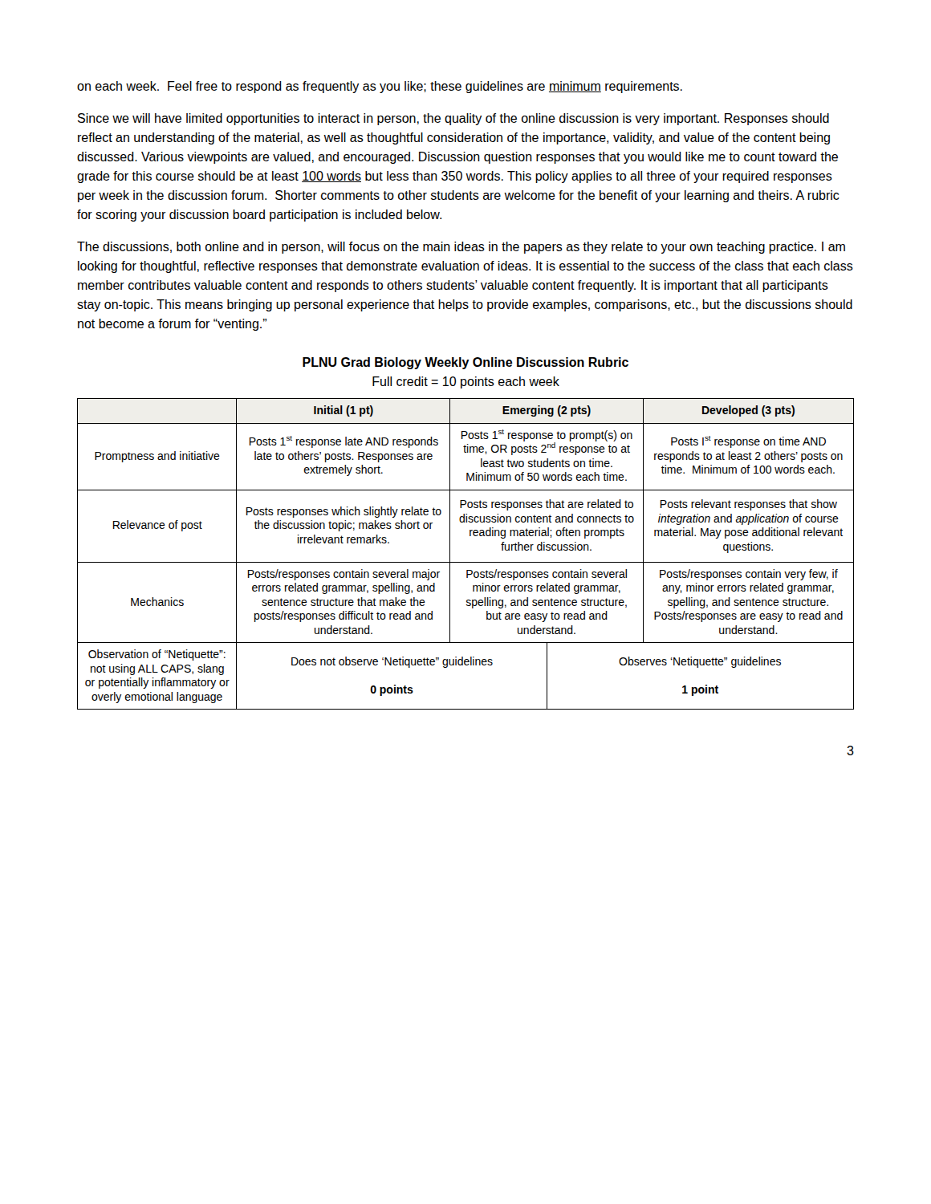on each week. Feel free to respond as frequently as you like; these guidelines are minimum requirements.
Since we will have limited opportunities to interact in person, the quality of the online discussion is very important. Responses should reflect an understanding of the material, as well as thoughtful consideration of the importance, validity, and value of the content being discussed. Various viewpoints are valued, and encouraged. Discussion question responses that you would like me to count toward the grade for this course should be at least 100 words but less than 350 words. This policy applies to all three of your required responses per week in the discussion forum. Shorter comments to other students are welcome for the benefit of your learning and theirs. A rubric for scoring your discussion board participation is included below.
The discussions, both online and in person, will focus on the main ideas in the papers as they relate to your own teaching practice. I am looking for thoughtful, reflective responses that demonstrate evaluation of ideas. It is essential to the success of the class that each class member contributes valuable content and responds to others students’ valuable content frequently. It is important that all participants stay on-topic. This means bringing up personal experience that helps to provide examples, comparisons, etc., but the discussions should not become a forum for “venting.”
PLNU Grad Biology Weekly Online Discussion Rubric
Full credit = 10 points each week
| | Initial (1 pt) | Emerging (2 pts) | Developed (3 pts) |
| --- | --- | --- | --- |
| Promptness and initiative | Posts 1 st response late AND responds late to others’ posts. Responses are extremely short. | Posts 1 st response to prompt(s) on time, OR posts 2 nd response to at least two students on time. Minimum of 50 words each time. | Posts I st response on time AND responds to at least 2 others’ posts on time. Minimum of 100 words each. |
| Relevance of post | Posts responses which slightly relate to the discussion topic; makes short or irrelevant remarks. | Posts responses that are related to discussion content and connects to reading material; often prompts further discussion. | Posts relevant responses that show integration and application of course material. May pose additional relevant questions. |
| Mechanics | Posts/responses contain several major errors related grammar, spelling, and sentence structure that make the posts/responses difficult to read and understand. | Posts/responses contain several minor errors related grammar, spelling, and sentence structure, but are easy to read and understand. | Posts/responses contain very few, if any, minor errors related grammar, spelling, and sentence structure. Posts/responses are easy to read and understand. |
| Observation of “Netiquette”: not using ALL CAPS, slang or potentially inflammatory or overly emotional language | Does not observe ‘Netiquette” guidelines 0 points | Observes ‘Netiquette” guidelines 1 point |
3